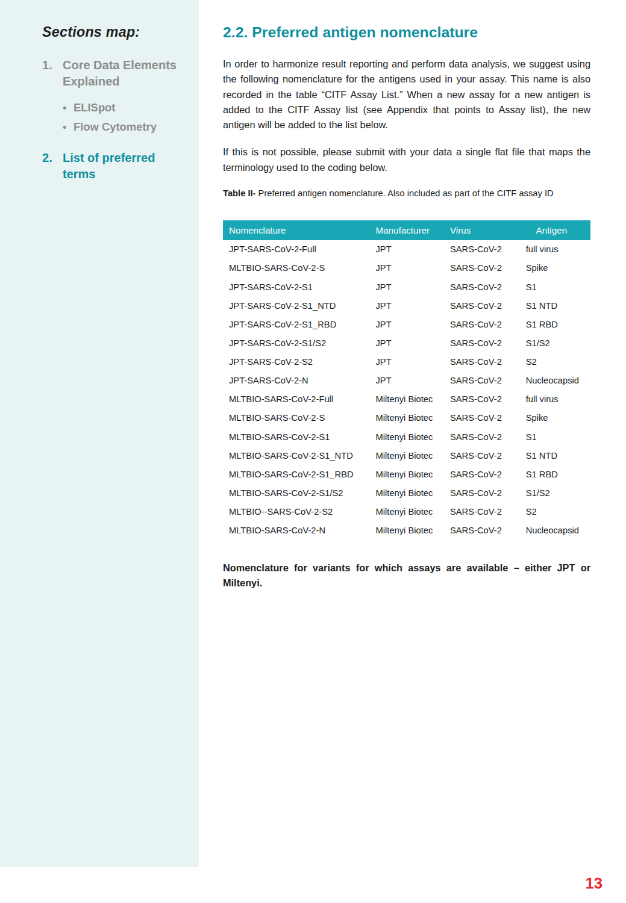Sections map:
Core Data Elements Explained
ELISpot
Flow Cytometry
List of preferred terms
2.2. Preferred antigen nomenclature
In order to harmonize result reporting and perform data analysis, we suggest using the following nomenclature for the antigens used in your assay. This name is also recorded in the table “CITF Assay List.” When a new assay for a new antigen is added to the CITF Assay list (see Appendix that points to Assay list), the new antigen will be added to the list below.
If this is not possible, please submit with your data a single flat file that maps the terminology used to the coding below.
Table II- Preferred antigen nomenclature. Also included as part of the CITF assay ID
| Nomenclature | Manufacturer | Virus | Antigen |
| --- | --- | --- | --- |
| JPT-SARS-CoV-2-Full | JPT | SARS-CoV-2 | full virus |
| MLTBIO-SARS-CoV-2-S | JPT | SARS-CoV-2 | Spike |
| JPT-SARS-CoV-2-S1 | JPT | SARS-CoV-2 | S1 |
| JPT-SARS-CoV-2-S1_NTD | JPT | SARS-CoV-2 | S1 NTD |
| JPT-SARS-CoV-2-S1_RBD | JPT | SARS-CoV-2 | S1 RBD |
| JPT-SARS-CoV-2-S1/S2 | JPT | SARS-CoV-2 | S1/S2 |
| JPT-SARS-CoV-2-S2 | JPT | SARS-CoV-2 | S2 |
| JPT-SARS-CoV-2-N | JPT | SARS-CoV-2 | Nucleocapsid |
| MLTBIO-SARS-CoV-2-Full | Miltenyi Biotec | SARS-CoV-2 | full virus |
| MLTBIO-SARS-CoV-2-S | Miltenyi Biotec | SARS-CoV-2 | Spike |
| MLTBIO-SARS-CoV-2-S1 | Miltenyi Biotec | SARS-CoV-2 | S1 |
| MLTBIO-SARS-CoV-2-S1_NTD | Miltenyi Biotec | SARS-CoV-2 | S1 NTD |
| MLTBIO-SARS-CoV-2-S1_RBD | Miltenyi Biotec | SARS-CoV-2 | S1 RBD |
| MLTBIO-SARS-CoV-2-S1/S2 | Miltenyi Biotec | SARS-CoV-2 | S1/S2 |
| MLTBIO--SARS-CoV-2-S2 | Miltenyi Biotec | SARS-CoV-2 | S2 |
| MLTBIO-SARS-CoV-2-N | Miltenyi Biotec | SARS-CoV-2 | Nucleocapsid |
Nomenclature for variants for which assays are available – either JPT or Miltenyi.
13